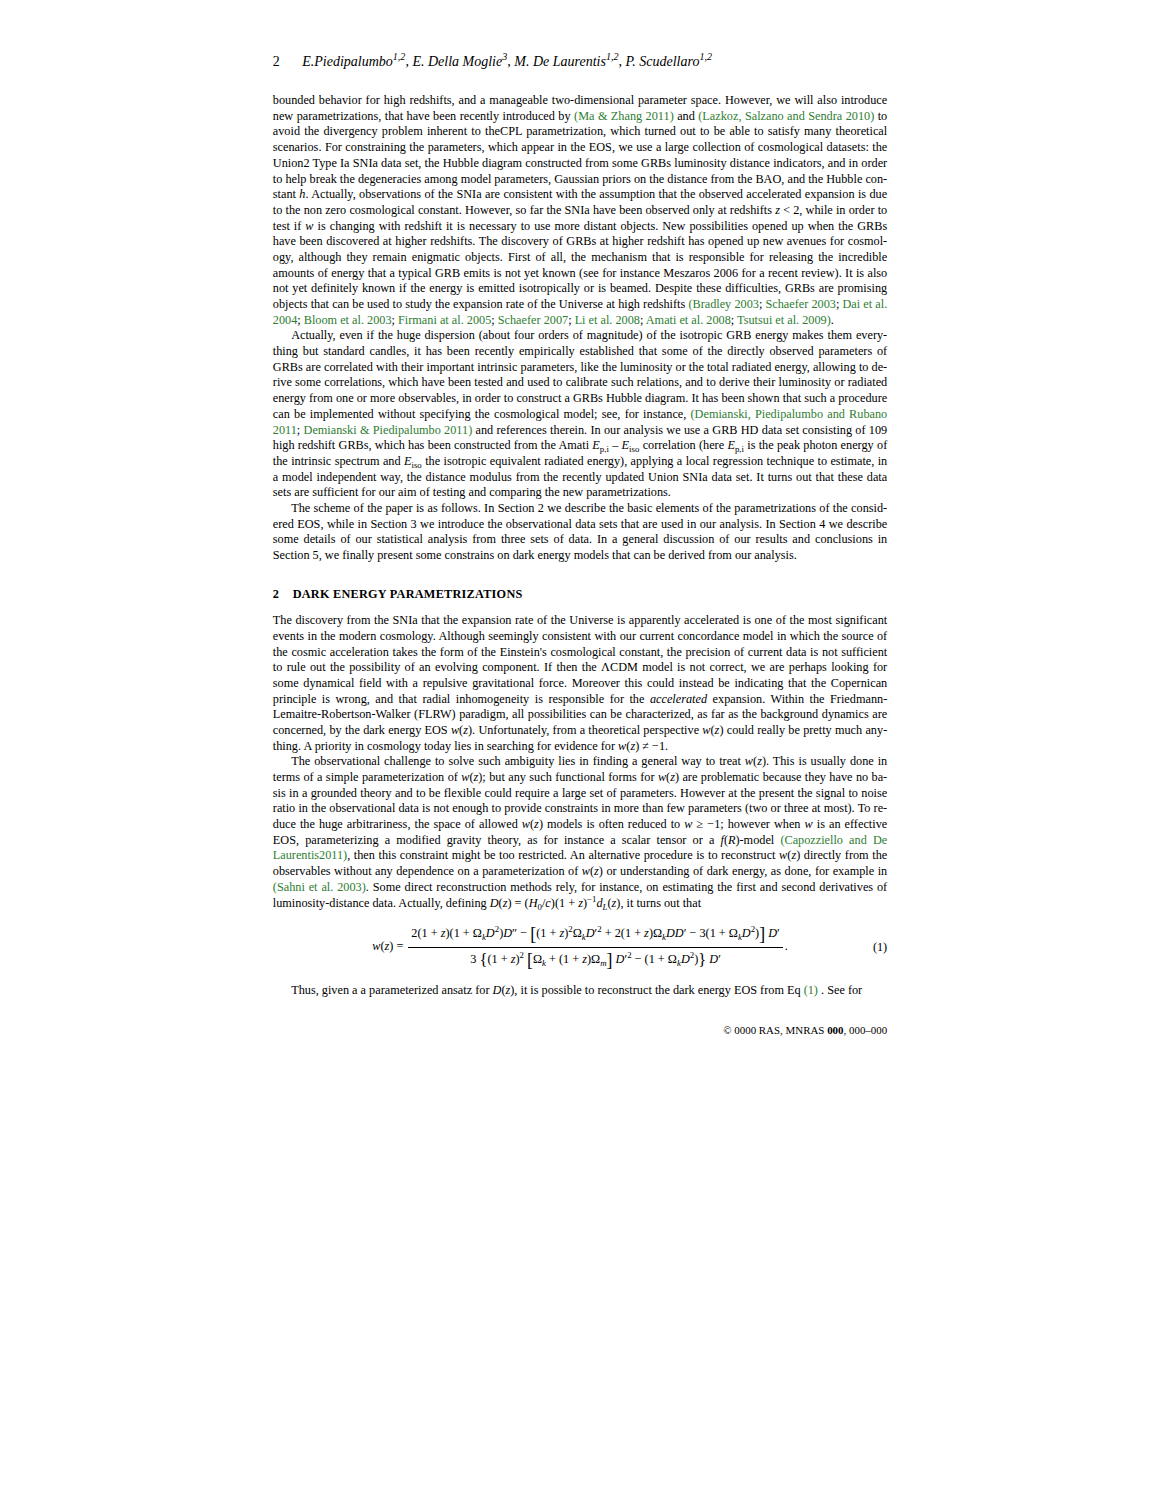2 E.Piedipalumbo1,2, E. Della Moglie3, M. De Laurentis1,2, P. Scudellaro1,2
bounded behavior for high redshifts, and a manageable two-dimensional parameter space. However, we will also introduce new parametrizations, that have been recently introduced by (Ma & Zhang 2011) and (Lazkoz, Salzano and Sendra 2010) to avoid the divergency problem inherent to theCPL parametrization, which turned out to be able to satisfy many theoretical scenarios. For constraining the parameters, which appear in the EOS, we use a large collection of cosmological datasets: the Union2 Type Ia SNIa data set, the Hubble diagram constructed from some GRBs luminosity distance indicators, and in order to help break the degeneracies among model parameters, Gaussian priors on the distance from the BAO, and the Hubble constant h. Actually, observations of the SNIa are consistent with the assumption that the observed accelerated expansion is due to the non zero cosmological constant. However, so far the SNIa have been observed only at redshifts z < 2, while in order to test if w is changing with redshift it is necessary to use more distant objects. New possibilities opened up when the GRBs have been discovered at higher redshifts. The discovery of GRBs at higher redshift has opened up new avenues for cosmology, although they remain enigmatic objects. First of all, the mechanism that is responsible for releasing the incredible amounts of energy that a typical GRB emits is not yet known (see for instance Meszaros 2006 for a recent review). It is also not yet definitely known if the energy is emitted isotropically or is beamed. Despite these difficulties, GRBs are promising objects that can be used to study the expansion rate of the Universe at high redshifts (Bradley 2003; Schaefer 2003; Dai et al. 2004; Bloom et al. 2003; Firmani at al. 2005; Schaefer 2007; Li et al. 2008; Amati et al. 2008; Tsutsui et al. 2009).
Actually, even if the huge dispersion (about four orders of magnitude) of the isotropic GRB energy makes them everything but standard candles, it has been recently empirically established that some of the directly observed parameters of GRBs are correlated with their important intrinsic parameters, like the luminosity or the total radiated energy, allowing to derive some correlations, which have been tested and used to calibrate such relations, and to derive their luminosity or radiated energy from one or more observables, in order to construct a GRBs Hubble diagram. It has been shown that such a procedure can be implemented without specifying the cosmological model; see, for instance, (Demianski, Piedipalumbo and Rubano 2011; Demianski & Piedipalumbo 2011) and references therein. In our analysis we use a GRB HD data set consisting of 109 high redshift GRBs, which has been constructed from the Amati Ep,i – Eiso correlation (here Ep,i is the peak photon energy of the intrinsic spectrum and Eiso the isotropic equivalent radiated energy), applying a local regression technique to estimate, in a model independent way, the distance modulus from the recently updated Union SNIa data set. It turns out that these data sets are sufficient for our aim of testing and comparing the new parametrizations.
The scheme of the paper is as follows. In Section 2 we describe the basic elements of the parametrizations of the considered EOS, while in Section 3 we introduce the observational data sets that are used in our analysis. In Section 4 we describe some details of our statistical analysis from three sets of data. In a general discussion of our results and conclusions in Section 5, we finally present some constrains on dark energy models that can be derived from our analysis.
2 DARK ENERGY PARAMETRIZATIONS
The discovery from the SNIa that the expansion rate of the Universe is apparently accelerated is one of the most significant events in the modern cosmology. Although seemingly consistent with our current concordance model in which the source of the cosmic acceleration takes the form of the Einstein's cosmological constant, the precision of current data is not sufficient to rule out the possibility of an evolving component. If then the ΛCDM model is not correct, we are perhaps looking for some dynamical field with a repulsive gravitational force. Moreover this could instead be indicating that the Copernican principle is wrong, and that radial inhomogeneity is responsible for the accelerated expansion. Within the Friedmann-Lemaitre-Robertson-Walker (FLRW) paradigm, all possibilities can be characterized, as far as the background dynamics are concerned, by the dark energy EOS w(z). Unfortunately, from a theoretical perspective w(z) could really be pretty much anything. A priority in cosmology today lies in searching for evidence for w(z) ≠ −1.
The observational challenge to solve such ambiguity lies in finding a general way to treat w(z). This is usually done in terms of a simple parameterization of w(z); but any such functional forms for w(z) are problematic because they have no basis in a grounded theory and to be flexible could require a large set of parameters. However at the present the signal to noise ratio in the observational data is not enough to provide constraints in more than few parameters (two or three at most). To reduce the huge arbitrariness, the space of allowed w(z) models is often reduced to w ≥ −1; however when w is an effective EOS, parameterizing a modified gravity theory, as for instance a scalar tensor or a f(R)-model (Capozziello and De Laurentis2011), then this constraint might be too restricted. An alternative procedure is to reconstruct w(z) directly from the observables without any dependence on a parameterization of w(z) or understanding of dark energy, as done, for example in (Sahni et al. 2003). Some direct reconstruction methods rely, for instance, on estimating the first and second derivatives of luminosity-distance data. Actually, defining D(z) = (H0/c)(1 + z)−1dL(z), it turns out that
w(z) = 2(1 + z)(1 + ΩkD2)D″ − [(1 + z)2ΩkD′2 + 2(1 + z)ΩkDD′ − 3(1 + ΩkD2)] D′ 3 {(1 + z)2 [Ωk + (1 + z)Ωm] D′2 − (1 + ΩkD2)} D′ . (1)
Thus, given a a parameterized ansatz for D(z), it is possible to reconstruct the dark energy EOS from Eq (1) . See for
© 0000 RAS, MNRAS 000, 000–000